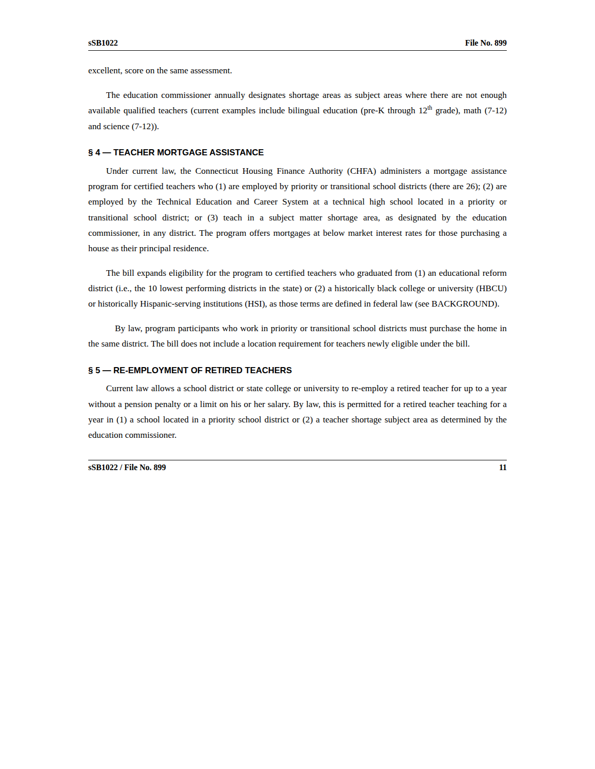sSB1022 File No. 899
excellent, score on the same assessment.
The education commissioner annually designates shortage areas as subject areas where there are not enough available qualified teachers (current examples include bilingual education (pre-K through 12th grade), math (7-12) and science (7-12)).
§ 4 — TEACHER MORTGAGE ASSISTANCE
Under current law, the Connecticut Housing Finance Authority (CHFA) administers a mortgage assistance program for certified teachers who (1) are employed by priority or transitional school districts (there are 26); (2) are employed by the Technical Education and Career System at a technical high school located in a priority or transitional school district; or (3) teach in a subject matter shortage area, as designated by the education commissioner, in any district. The program offers mortgages at below market interest rates for those purchasing a house as their principal residence.
The bill expands eligibility for the program to certified teachers who graduated from (1) an educational reform district (i.e., the 10 lowest performing districts in the state) or (2) a historically black college or university (HBCU) or historically Hispanic-serving institutions (HSI), as those terms are defined in federal law (see BACKGROUND).
By law, program participants who work in priority or transitional school districts must purchase the home in the same district. The bill does not include a location requirement for teachers newly eligible under the bill.
§ 5 — RE-EMPLOYMENT OF RETIRED TEACHERS
Current law allows a school district or state college or university to re-employ a retired teacher for up to a year without a pension penalty or a limit on his or her salary. By law, this is permitted for a retired teacher teaching for a year in (1) a school located in a priority school district or (2) a teacher shortage subject area as determined by the education commissioner.
sSB1022 / File No. 899 11